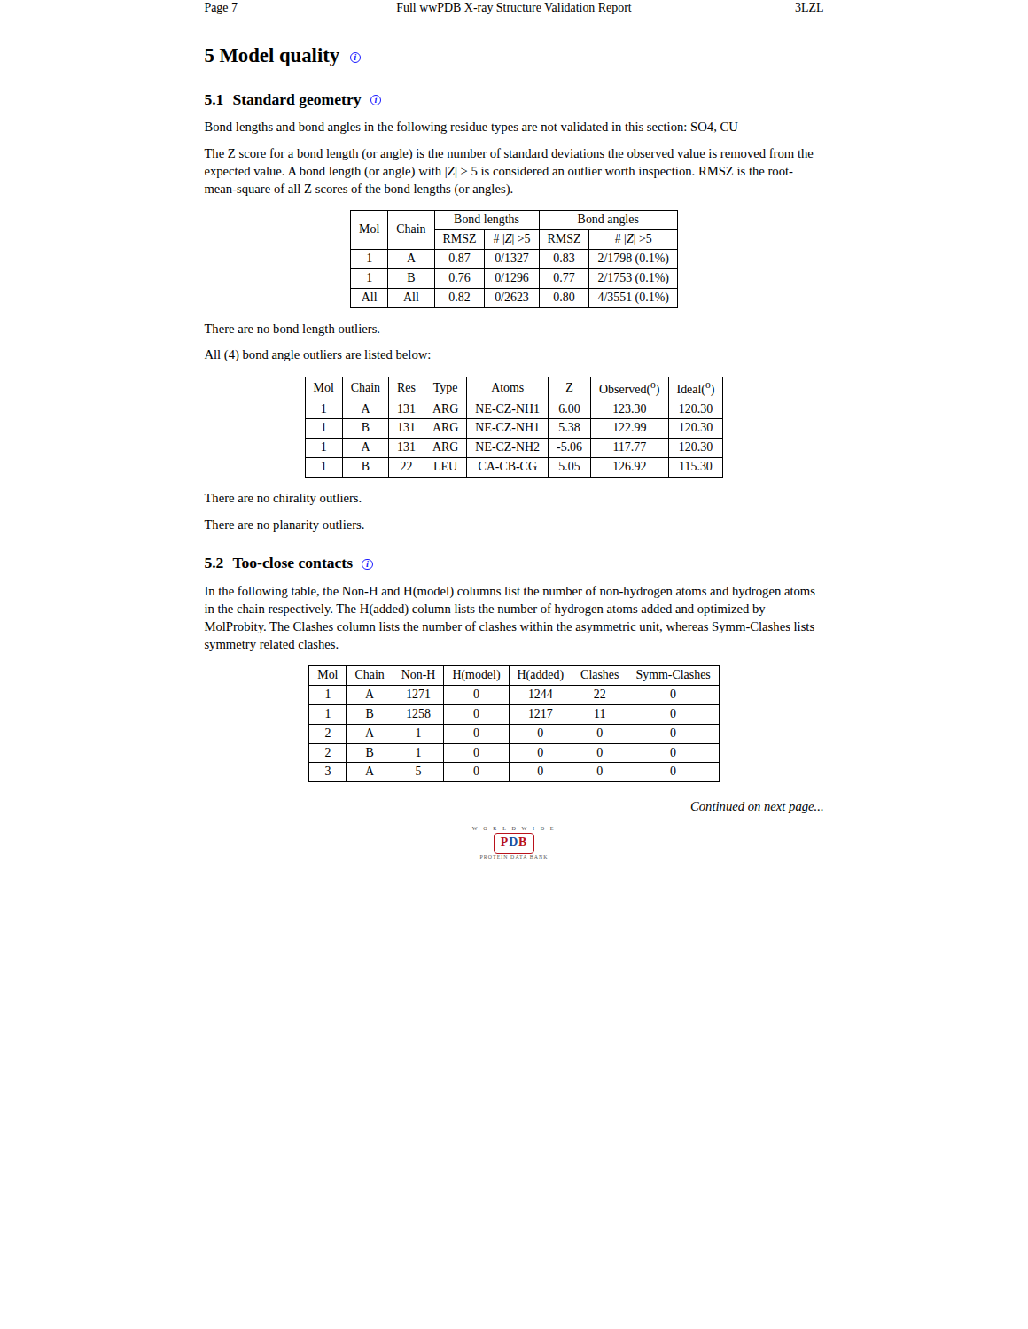Page 7
Full wwPDB X-ray Structure Validation Report
3LZL
5 Model quality i
5.1 Standard geometry i
Bond lengths and bond angles in the following residue types are not validated in this section: SO4, CU
The Z score for a bond length (or angle) is the number of standard deviations the observed value is removed from the expected value. A bond length (or angle) with |Z| > 5 is considered an outlier worth inspection. RMSZ is the root-mean-square of all Z scores of the bond lengths (or angles).
| Mol | Chain | Bond lengths | Bond angles |
| --- | --- | --- | --- |
| RMSZ | # / Z / >5 | RMSZ | # / Z / >5 |
| 1 | A | 0.87 | 0/1327 | 0.83 | 2/1798 (0.1%) |
| 1 | B | 0.76 | 0/1296 | 0.77 | 2/1753 (0.1%) |
| All | All | 0.82 | 0/2623 | 0.80 | 4/3551 (0.1%) |
There are no bond length outliers.
All (4) bond angle outliers are listed below:
| Mol | Chain | Res | Type | Atoms | Z | Observed( o ) | Ideal( o ) |
| --- | --- | --- | --- | --- | --- | --- | --- |
| 1 | A | 131 | ARG | NE-CZ-NH1 | 6.00 | 123.30 | 120.30 |
| 1 | B | 131 | ARG | NE-CZ-NH1 | 5.38 | 122.99 | 120.30 |
| 1 | A | 131 | ARG | NE-CZ-NH2 | -5.06 | 117.77 | 120.30 |
| 1 | B | 22 | LEU | CA-CB-CG | 5.05 | 126.92 | 115.30 |
There are no chirality outliers.
There are no planarity outliers.
5.2 Too-close contacts i
In the following table, the Non-H and H(model) columns list the number of non-hydrogen atoms and hydrogen atoms in the chain respectively. The H(added) column lists the number of hydrogen atoms added and optimized by MolProbity. The Clashes column lists the number of clashes within the asymmetric unit, whereas Symm-Clashes lists symmetry related clashes.
| Mol | Chain | Non-H | H(model) | H(added) | Clashes | Symm-Clashes |
| --- | --- | --- | --- | --- | --- | --- |
| 1 | A | 1271 | 0 | 1244 | 22 | 0 |
| 1 | B | 1258 | 0 | 1217 | 11 | 0 |
| 2 | A | 1 | 0 | 0 | 0 | 0 |
| 2 | B | 1 | 0 | 0 | 0 | 0 |
| 3 | A | 5 | 0 | 0 | 0 | 0 |
Continued on next page...
W O R L D W I D E
PDB
PROTEIN DATA BANK